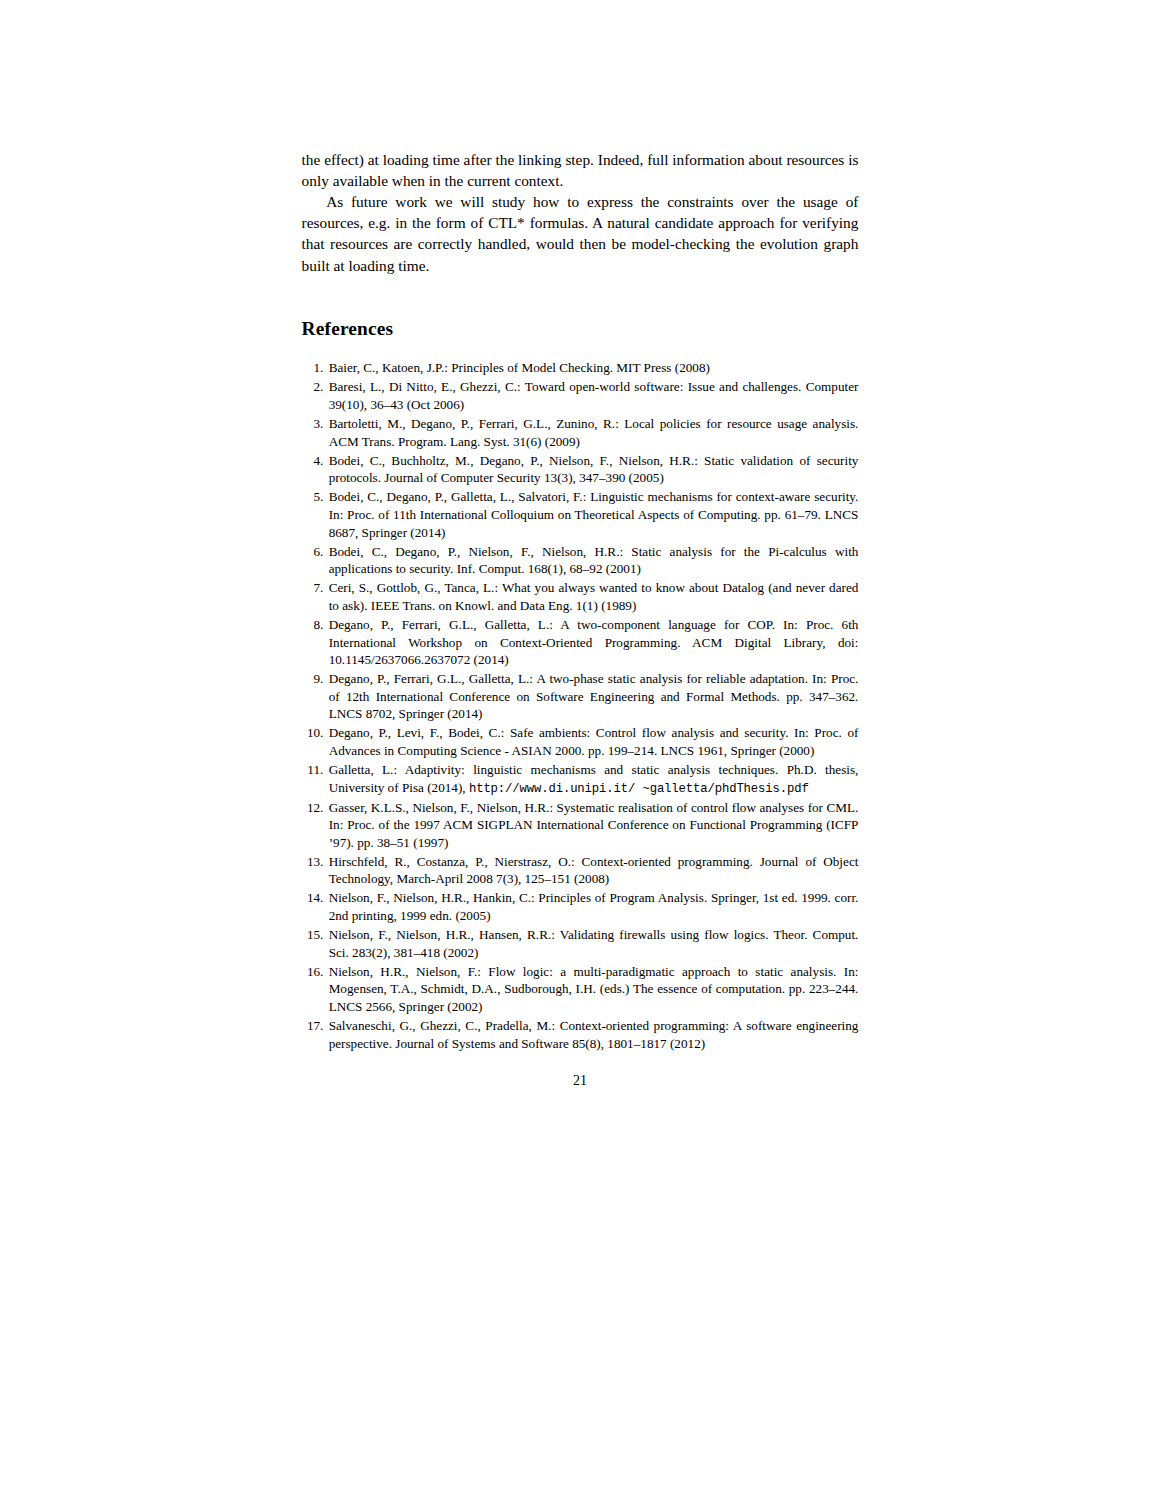the effect) at loading time after the linking step. Indeed, full information about resources is only available when in the current context.
As future work we will study how to express the constraints over the usage of resources, e.g. in the form of CTL* formulas. A natural candidate approach for verifying that resources are correctly handled, would then be model-checking the evolution graph built at loading time.
References
1. Baier, C., Katoen, J.P.: Principles of Model Checking. MIT Press (2008)
2. Baresi, L., Di Nitto, E., Ghezzi, C.: Toward open-world software: Issue and challenges. Computer 39(10), 36–43 (Oct 2006)
3. Bartoletti, M., Degano, P., Ferrari, G.L., Zunino, R.: Local policies for resource usage analysis. ACM Trans. Program. Lang. Syst. 31(6) (2009)
4. Bodei, C., Buchholtz, M., Degano, P., Nielson, F., Nielson, H.R.: Static validation of security protocols. Journal of Computer Security 13(3), 347–390 (2005)
5. Bodei, C., Degano, P., Galletta, L., Salvatori, F.: Linguistic mechanisms for context-aware security. In: Proc. of 11th International Colloquium on Theoretical Aspects of Computing. pp. 61–79. LNCS 8687, Springer (2014)
6. Bodei, C., Degano, P., Nielson, F., Nielson, H.R.: Static analysis for the Pi-calculus with applications to security. Inf. Comput. 168(1), 68–92 (2001)
7. Ceri, S., Gottlob, G., Tanca, L.: What you always wanted to know about Datalog (and never dared to ask). IEEE Trans. on Knowl. and Data Eng. 1(1) (1989)
8. Degano, P., Ferrari, G.L., Galletta, L.: A two-component language for COP. In: Proc. 6th International Workshop on Context-Oriented Programming. ACM Digital Library, doi: 10.1145/2637066.2637072 (2014)
9. Degano, P., Ferrari, G.L., Galletta, L.: A two-phase static analysis for reliable adaptation. In: Proc. of 12th International Conference on Software Engineering and Formal Methods. pp. 347–362. LNCS 8702, Springer (2014)
10. Degano, P., Levi, F., Bodei, C.: Safe ambients: Control flow analysis and security. In: Proc. of Advances in Computing Science - ASIAN 2000. pp. 199–214. LNCS 1961, Springer (2000)
11. Galletta, L.: Adaptivity: linguistic mechanisms and static analysis techniques. Ph.D. thesis, University of Pisa (2014), http://www.di.unipi.it/ ~galletta/phdThesis.pdf
12. Gasser, K.L.S., Nielson, F., Nielson, H.R.: Systematic realisation of control flow analyses for CML. In: Proc. of the 1997 ACM SIGPLAN International Conference on Functional Programming (ICFP ’97). pp. 38–51 (1997)
13. Hirschfeld, R., Costanza, P., Nierstrasz, O.: Context-oriented programming. Journal of Object Technology, March-April 2008 7(3), 125–151 (2008)
14. Nielson, F., Nielson, H.R., Hankin, C.: Principles of Program Analysis. Springer, 1st ed. 1999. corr. 2nd printing, 1999 edn. (2005)
15. Nielson, F., Nielson, H.R., Hansen, R.R.: Validating firewalls using flow logics. Theor. Comput. Sci. 283(2), 381–418 (2002)
16. Nielson, H.R., Nielson, F.: Flow logic: a multi-paradigmatic approach to static analysis. In: Mogensen, T.A., Schmidt, D.A., Sudborough, I.H. (eds.) The essence of computation. pp. 223–244. LNCS 2566, Springer (2002)
17. Salvaneschi, G., Ghezzi, C., Pradella, M.: Context-oriented programming: A software engineering perspective. Journal of Systems and Software 85(8), 1801–1817 (2012)
21